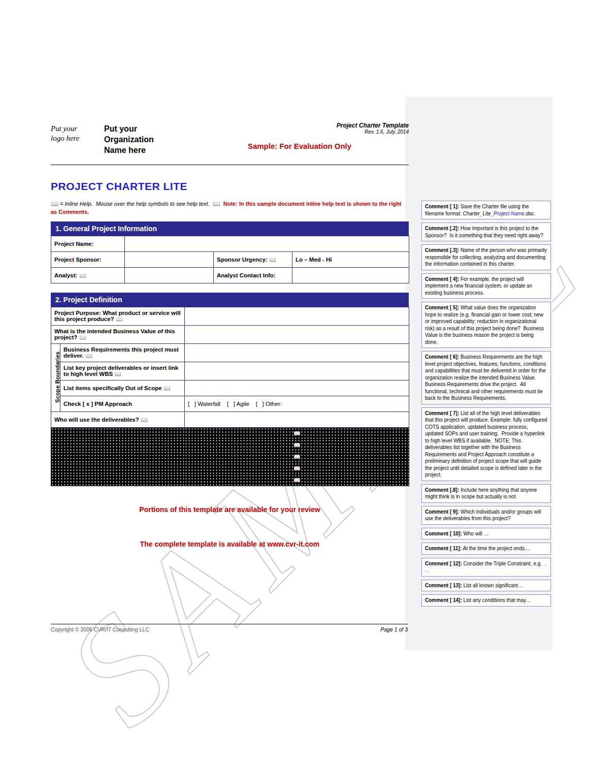SAMPLE
Put your
logo here
Put your
Organization
Name here
Project Charter Template
Rev. 1.6, July, 2014
Sample: For Evaluation Only
PROJECT CHARTER LITE
📖 = Inline Help. Mouse over the help symbols to see help text. 📖 Note: In this sample document inline help text is shown to the right as Comments.
1. General Project Information
| Project Name: | |
| Project Sponsor: | | Sponsor Urgency: 📖 | Lo – Med - Hi |
| Analyst: 📖 | | Analyst Contact Info: | |
2. Project Definition
| Project Purpose: What product or service will this project produce? 📖 | |
| What is the intended Business Value of this project? 📖 | |
| Scope Boundaries | Business Requirements this project must deliver. 📖 | |
| List key project deliverables or insert link to high level WBS 📖 | |
| List items specifically Out of Scope 📖 | |
| Check [ x ] PM Approach | [ ] Waterfall [ ] Agile [ ] Other: |
| Who will use the deliverables? 📖 | |
| | 📖 |
| | 📖 |
| | 📖 |
| | 📖 |
| | 📖 |
Portions of this template are available for your review
The complete template is available at www.cvr-it.com
Copyright © 2006 CVR/IT Consulting LLC Page 1 of 3
Comment [ 1]: Save the Charter file using the filename format: Charter_Lite_Project Name.doc.
Comment [.2]: How important is this project to the Sponsor? Is it something that they need right away?
Comment [.3]: Name of the person who was primarily responsible for collecting, analyzing and documenting the information contained in this charter.
Comment [ 4]: For example, the project will implement a new financial system, or update an existing business process.
Comment [ 5]: What value does the organization hope to realize (e.g. financial gain or lower cost; new or improved capability; reduction in organizational risk) as a result of this project being done? Business Value is the business reason the project is being done.
Comment [ 6]: Business Requirements are the high level project objectives, features, functions, conditions and capabilities that must be delivered in order for the organization realize the intended Business Value. Business Requirements drive the project. All functional, technical and other requirements must tie back to the Business Requirements.
Comment [ 7]: List all of the high level deliverables that this project will produce. Example: fully configured COTS application, updated business process, updated SOPs and user training. Provide a hyperlink to high level WBS if available. NOTE: This deliverables list together with the Business Requirements and Project Approach constitute a preliminary definition of project scope that will guide the project until detailed scope is defined later in the project.
Comment [.8]: Include here anything that anyone might think is in scope but actually is not.
Comment [ 9]: Which individuals and/or groups will use the deliverables from this project?
Comment [ 10]: Who will …
Comment [ 11]: At the time the project ends…
Comment [ 12]: Consider the Triple Constraint, e.g. . . .
Comment [ 13]: List all known significant…
Comment [ 14]: List any conditions that may…